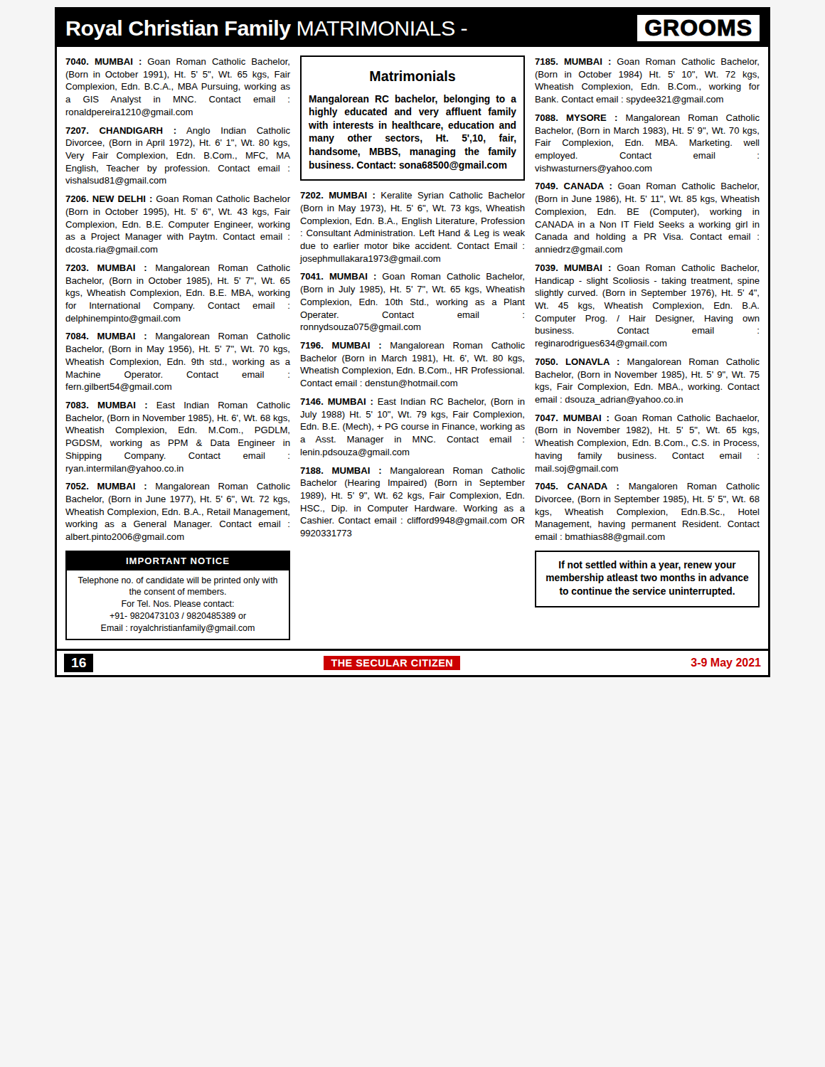Royal Christian Family MATRIMONIALS -
GROOMS
7040. MUMBAI : Goan Roman Catholic Bachelor, (Born in October 1991), Ht. 5' 5", Wt. 65 kgs, Fair Complexion, Edn. B.C.A., MBA Pursuing, working as a GIS Analyst in MNC. Contact email : ronaldpereira1210@gmail.com
7207. CHANDIGARH : Anglo Indian Catholic Divorcee, (Born in April 1972), Ht. 6' 1", Wt. 80 kgs, Very Fair Complexion, Edn. B.Com., MFC, MA English, Teacher by profession. Contact email : vishalsud81@gmail.com
7206. NEW DELHI : Goan Roman Catholic Bachelor (Born in October 1995), Ht. 5' 6", Wt. 43 kgs, Fair Complexion, Edn. B.E. Computer Engineer, working as a Project Manager with Paytm. Contact email : dcosta.ria@gmail.com
7203. MUMBAI : Mangalorean Roman Catholic Bachelor, (Born in October 1985), Ht. 5' 7", Wt. 65 kgs, Wheatish Complexion, Edn. B.E. MBA, working for International Company. Contact email : delphinempinto@gmail.com
7084. MUMBAI : Mangalorean Roman Catholic Bachelor, (Born in May 1956), Ht. 5' 7", Wt. 70 kgs, Wheatish Complexion, Edn. 9th std., working as a Machine Operator. Contact email : fern.gilbert54@gmail.com
7083. MUMBAI : East Indian Roman Catholic Bachelor, (Born in November 1985), Ht. 6', Wt. 68 kgs, Wheatish Complexion, Edn. M.Com., PGDLM, PGDSM, working as PPM & Data Engineer in Shipping Company. Contact email : ryan.intermilan@yahoo.co.in
7052. MUMBAI : Mangalorean Roman Catholic Bachelor, (Born in June 1977), Ht. 5' 6", Wt. 72 kgs, Wheatish Complexion, Edn. B.A., Retail Management, working as a General Manager. Contact email : albert.pinto2006@gmail.com
IMPORTANT NOTICE
Telephone no. of candidate will be printed only with the consent of members.
For Tel. Nos. Please contact:
+91- 9820473103 / 9820485389 or
Email : royalchristianfamily@gmail.com
Matrimonials
Mangalorean RC bachelor, belonging to a highly educated and very affluent family with interests in healthcare, education and many other sectors, Ht. 5',10, fair, handsome, MBBS, managing the family business. Contact: sona68500@gmail.com
7202. MUMBAI : Keralite Syrian Catholic Bachelor (Born in May 1973), Ht. 5' 6", Wt. 73 kgs, Wheatish Complexion, Edn. B.A., English Literature, Profession : Consultant Administration. Left Hand & Leg is weak due to earlier motor bike accident. Contact Email : josephmullakara1973@gmail.com
7041. MUMBAI : Goan Roman Catholic Bachelor, (Born in July 1985), Ht. 5' 7", Wt. 65 kgs, Wheatish Complexion, Edn. 10th Std., working as a Plant Operater. Contact email : ronnydsouza075@gmail.com
7196. MUMBAI : Mangalorean Roman Catholic Bachelor (Born in March 1981), Ht. 6', Wt. 80 kgs, Wheatish Complexion, Edn. B.Com., HR Professional. Contact email : denstun@hotmail.com
7146. MUMBAI : East Indian RC Bachelor, (Born in July 1988) Ht. 5' 10", Wt. 79 kgs, Fair Complexion, Edn. B.E. (Mech), + PG course in Finance, working as a Asst. Manager in MNC. Contact email : lenin.pdsouza@gmail.com
7188. MUMBAI : Mangalorean Roman Catholic Bachelor (Hearing Impaired) (Born in September 1989), Ht. 5' 9", Wt. 62 kgs, Fair Complexion, Edn. HSC., Dip. in Computer Hardware. Working as a Cashier. Contact email : clifford9948@gmail.com OR 9920331773
7185. MUMBAI : Goan Roman Catholic Bachelor, (Born in October 1984) Ht. 5' 10", Wt. 72 kgs, Wheatish Complexion, Edn. B.Com., working for Bank. Contact email : spydee321@gmail.com
7088. MYSORE : Mangalorean Roman Catholic Bachelor, (Born in March 1983), Ht. 5' 9", Wt. 70 kgs, Fair Complexion, Edn. MBA. Marketing. well employed. Contact email : vishwasturners@yahoo.com
7049. CANADA : Goan Roman Catholic Bachelor, (Born in June 1986), Ht. 5' 11", Wt. 85 kgs, Wheatish Complexion, Edn. BE (Computer), working in CANADA in a Non IT Field Seeks a working girl in Canada and holding a PR Visa. Contact email : anniedrz@gmail.com
7039. MUMBAI : Goan Roman Catholic Bachelor, Handicap - slight Scoliosis - taking treatment, spine slightly curved. (Born in September 1976), Ht. 5' 4", Wt. 45 kgs, Wheatish Complexion, Edn. B.A. Computer Prog. / Hair Designer, Having own business. Contact email : reginarodrigues634@gmail.com
7050. LONAVLA : Mangalorean Roman Catholic Bachelor, (Born in November 1985), Ht. 5' 9", Wt. 75 kgs, Fair Complexion, Edn. MBA., working. Contact email : dsouza_adrian@yahoo.co.in
7047. MUMBAI : Goan Roman Catholic Bachaelor, (Born in November 1982), Ht. 5' 5", Wt. 65 kgs, Wheatish Complexion, Edn. B.Com., C.S. in Process, having family business. Contact email : mail.soj@gmail.com
7045. CANADA : Mangaloren Roman Catholic Divorcee, (Born in September 1985), Ht. 5' 5", Wt. 68 kgs, Wheatish Complexion, Edn.B.Sc., Hotel Management, having permanent Resident. Contact email : bmathias88@gmail.com
If not settled within a year, renew your membership atleast two months in advance to continue the service uninterrupted.
16
THE SECULAR CITIZEN
3-9 May 2021